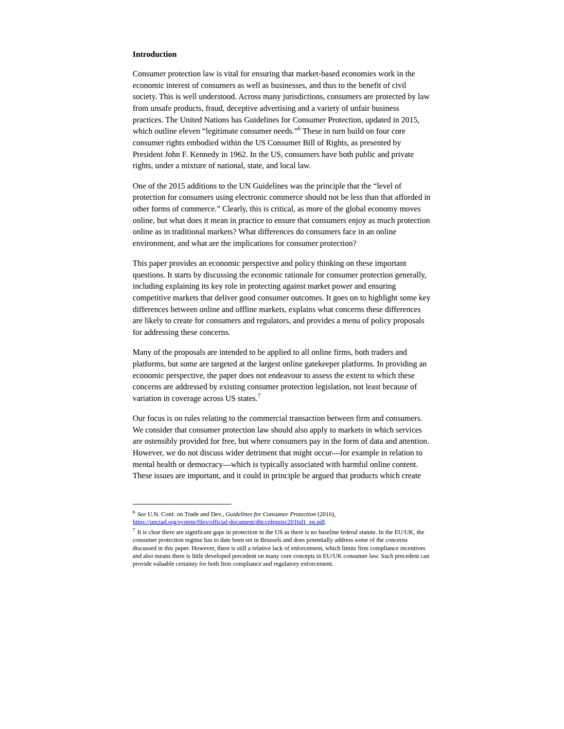Introduction
Consumer protection law is vital for ensuring that market-based economies work in the economic interest of consumers as well as businesses, and thus to the benefit of civil society. This is well understood. Across many jurisdictions, consumers are protected by law from unsafe products, fraud, deceptive advertising and a variety of unfair business practices. The United Nations has Guidelines for Consumer Protection, updated in 2015, which outline eleven “legitimate consumer needs.”6 These in turn build on four core consumer rights embodied within the US Consumer Bill of Rights, as presented by President John F. Kennedy in 1962. In the US, consumers have both public and private rights, under a mixture of national, state, and local law.
One of the 2015 additions to the UN Guidelines was the principle that the “level of protection for consumers using electronic commerce should not be less than that afforded in other forms of commerce.” Clearly, this is critical, as more of the global economy moves online, but what does it mean in practice to ensure that consumers enjoy as much protection online as in traditional markets? What differences do consumers face in an online environment, and what are the implications for consumer protection?
This paper provides an economic perspective and policy thinking on these important questions. It starts by discussing the economic rationale for consumer protection generally, including explaining its key role in protecting against market power and ensuring competitive markets that deliver good consumer outcomes. It goes on to highlight some key differences between online and offline markets, explains what concerns these differences are likely to create for consumers and regulators, and provides a menu of policy proposals for addressing these concerns.
Many of the proposals are intended to be applied to all online firms, both traders and platforms, but some are targeted at the largest online gatekeeper platforms. In providing an economic perspective, the paper does not endeavour to assess the extent to which these concerns are addressed by existing consumer protection legislation, not least because of variation in coverage across US states.7
Our focus is on rules relating to the commercial transaction between firm and consumers. We consider that consumer protection law should also apply to markets in which services are ostensibly provided for free, but where consumers pay in the form of data and attention. However, we do not discuss wider detriment that might occur—for example in relation to mental health or democracy—which is typically associated with harmful online content. These issues are important, and it could in principle be argued that products which create
6 See U.N. Conf. on Trade and Dev., Guidelines for Consumer Protection (2016), https://unctad.org/system/files/official-document/ditccplpmisc2016d1_en.pdf.
7 It is clear there are significant gaps in protection in the US as there is no baseline federal statute. In the EU/UK, the consumer protection regime has to date been set in Brussels and does potentially address some of the concerns discussed in this paper. However, there is still a relative lack of enforcement, which limits firm compliance incentives and also means there is little developed precedent on many core concepts in EU/UK consumer law. Such precedent can provide valuable certainty for both firm compliance and regulatory enforcement.